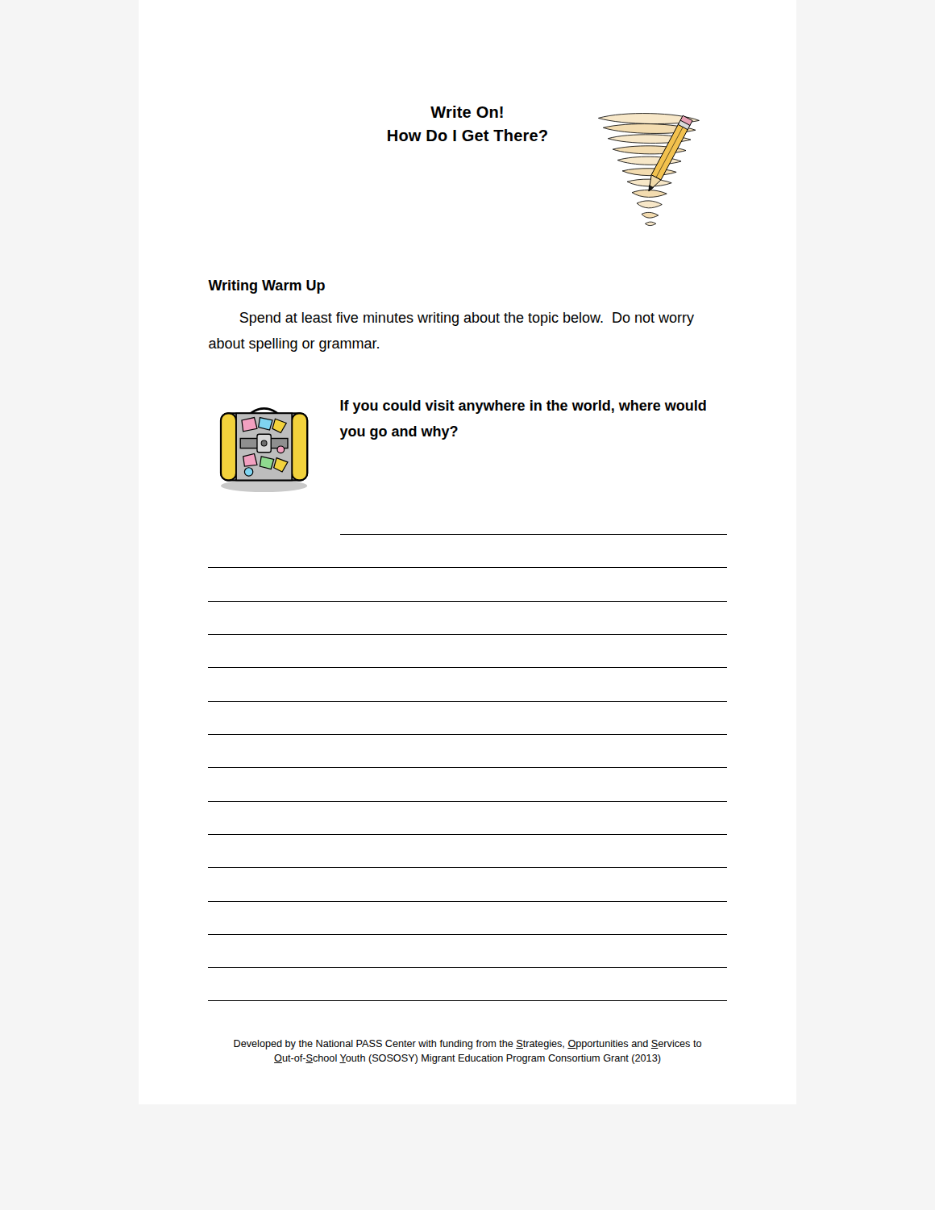Write On!How Do I Get There?
Writing Warm Up
Spend at least five minutes writing about the topic below. Do not worry about spelling or grammar.
If you could visit anywhere in the world, where would you go and why?
Developed by the National PASS Center with funding from the Strategies, Opportunities and Services to
Out-of-School Youth (SOSOSY) Migrant Education Program Consortium Grant (2013)